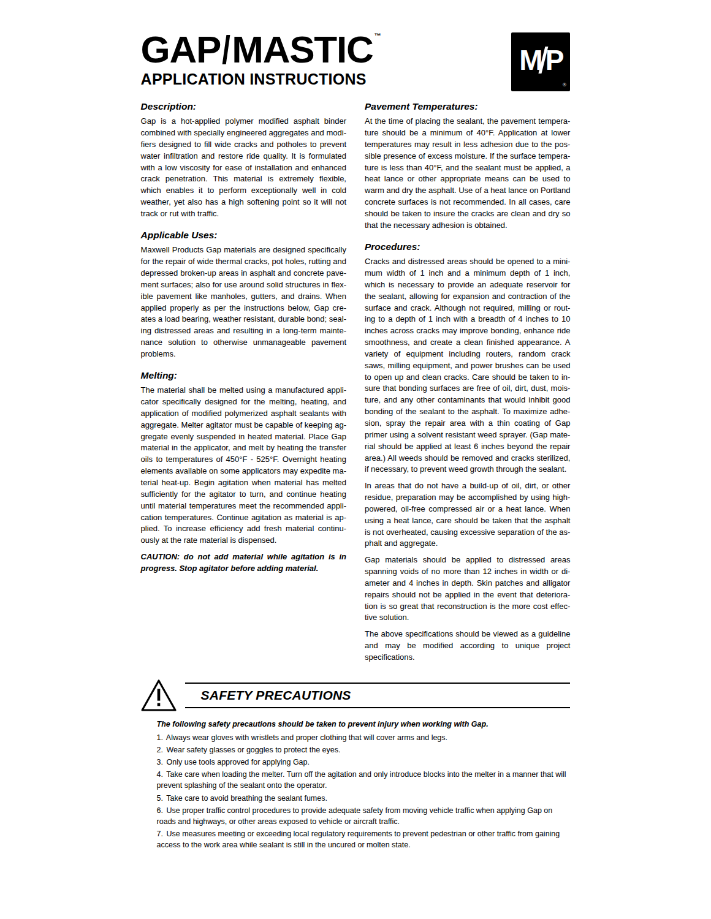GAP MASTIC™
APPLICATION INSTRUCTIONS
M P
®
Description:
Gap is a hot-applied polymer modified asphalt binder combined with specially engineered aggregates and modifiers designed to fill wide cracks and potholes to prevent water infiltration and restore ride quality. It is formulated with a low viscosity for ease of installation and enhanced crack penetration. This material is extremely flexible, which enables it to perform exceptionally well in cold weather, yet also has a high softening point so it will not track or rut with traffic.
Applicable Uses:
Maxwell Products Gap materials are designed specifically for the repair of wide thermal cracks, pot holes, rutting and depressed broken-up areas in asphalt and concrete pavement surfaces; also for use around solid structures in flexible pavement like manholes, gutters, and drains. When applied properly as per the instructions below, Gap creates a load bearing, weather resistant, durable bond; sealing distressed areas and resulting in a long-term maintenance solution to otherwise unmanageable pavement problems.
Melting:
The material shall be melted using a manufactured applicator specifically designed for the melting, heating, and application of modified polymerized asphalt sealants with aggregate. Melter agitator must be capable of keeping aggregate evenly suspended in heated material. Place Gap material in the applicator, and melt by heating the transfer oils to temperatures of 450°F - 525°F. Overnight heating elements available on some applicators may expedite material heat-up. Begin agitation when material has melted sufficiently for the agitator to turn, and continue heating until material temperatures meet the recommended application temperatures. Continue agitation as material is applied. To increase efficiency add fresh material continuously at the rate material is dispensed.
CAUTION: do not add material while agitation is in progress. Stop agitator before adding material.
Pavement Temperatures:
At the time of placing the sealant, the pavement temperature should be a minimum of 40°F. Application at lower temperatures may result in less adhesion due to the possible presence of excess moisture. If the surface temperature is less than 40°F, and the sealant must be applied, a heat lance or other appropriate means can be used to warm and dry the asphalt. Use of a heat lance on Portland concrete surfaces is not recommended. In all cases, care should be taken to insure the cracks are clean and dry so that the necessary adhesion is obtained.
Procedures:
Cracks and distressed areas should be opened to a minimum width of 1 inch and a minimum depth of 1 inch, which is necessary to provide an adequate reservoir for the sealant, allowing for expansion and contraction of the surface and crack. Although not required, milling or routing to a depth of 1 inch with a breadth of 4 inches to 10 inches across cracks may improve bonding, enhance ride smoothness, and create a clean finished appearance. A variety of equipment including routers, random crack saws, milling equipment, and power brushes can be used to open up and clean cracks. Care should be taken to insure that bonding surfaces are free of oil, dirt, dust, moisture, and any other contaminants that would inhibit good bonding of the sealant to the asphalt. To maximize adhesion, spray the repair area with a thin coating of Gap primer using a solvent resistant weed sprayer. (Gap material should be applied at least 6 inches beyond the repair area.) All weeds should be removed and cracks sterilized, if necessary, to prevent weed growth through the sealant.
In areas that do not have a build-up of oil, dirt, or other residue, preparation may be accomplished by using high-powered, oil-free compressed air or a heat lance. When using a heat lance, care should be taken that the asphalt is not overheated, causing excessive separation of the asphalt and aggregate.
Gap materials should be applied to distressed areas spanning voids of no more than 12 inches in width or diameter and 4 inches in depth. Skin patches and alligator repairs should not be applied in the event that deterioration is so great that reconstruction is the more cost effective solution.
The above specifications should be viewed as a guideline and may be modified according to unique project specifications.
SAFETY PRECAUTIONS
The following safety precautions should be taken to prevent injury when working with Gap.
1. Always wear gloves with wristlets and proper clothing that will cover arms and legs.
2. Wear safety glasses or goggles to protect the eyes.
3. Only use tools approved for applying Gap.
4. Take care when loading the melter. Turn off the agitation and only introduce blocks into the melter in a manner that will prevent splashing of the sealant onto the operator.
5. Take care to avoid breathing the sealant fumes.
6. Use proper traffic control procedures to provide adequate safety from moving vehicle traffic when applying Gap on roads and highways, or other areas exposed to vehicle or aircraft traffic.
7. Use measures meeting or exceeding local regulatory requirements to prevent pedestrian or other traffic from gaining access to the work area while sealant is still in the uncured or molten state.